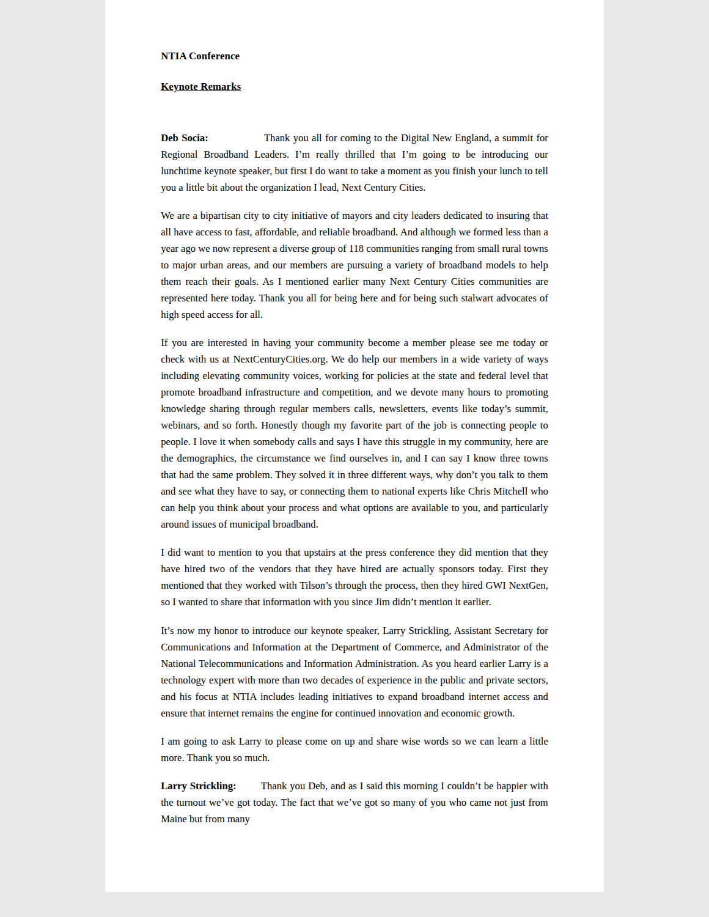NTIA Conference
Keynote Remarks
Deb Socia: Thank you all for coming to the Digital New England, a summit for Regional Broadband Leaders. I’m really thrilled that I’m going to be introducing our lunchtime keynote speaker, but first I do want to take a moment as you finish your lunch to tell you a little bit about the organization I lead, Next Century Cities.
We are a bipartisan city to city initiative of mayors and city leaders dedicated to insuring that all have access to fast, affordable, and reliable broadband. And although we formed less than a year ago we now represent a diverse group of 118 communities ranging from small rural towns to major urban areas, and our members are pursuing a variety of broadband models to help them reach their goals. As I mentioned earlier many Next Century Cities communities are represented here today. Thank you all for being here and for being such stalwart advocates of high speed access for all.
If you are interested in having your community become a member please see me today or check with us at NextCenturyCities.org. We do help our members in a wide variety of ways including elevating community voices, working for policies at the state and federal level that promote broadband infrastructure and competition, and we devote many hours to promoting knowledge sharing through regular members calls, newsletters, events like today’s summit, webinars, and so forth. Honestly though my favorite part of the job is connecting people to people. I love it when somebody calls and says I have this struggle in my community, here are the demographics, the circumstance we find ourselves in, and I can say I know three towns that had the same problem. They solved it in three different ways, why don’t you talk to them and see what they have to say, or connecting them to national experts like Chris Mitchell who can help you think about your process and what options are available to you, and particularly around issues of municipal broadband.
I did want to mention to you that upstairs at the press conference they did mention that they have hired two of the vendors that they have hired are actually sponsors today. First they mentioned that they worked with Tilson’s through the process, then they hired GWI NextGen, so I wanted to share that information with you since Jim didn’t mention it earlier.
It’s now my honor to introduce our keynote speaker, Larry Strickling, Assistant Secretary for Communications and Information at the Department of Commerce, and Administrator of the National Telecommunications and Information Administration. As you heard earlier Larry is a technology expert with more than two decades of experience in the public and private sectors, and his focus at NTIA includes leading initiatives to expand broadband internet access and ensure that internet remains the engine for continued innovation and economic growth.
I am going to ask Larry to please come on up and share wise words so we can learn a little more. Thank you so much.
Larry Strickling: Thank you Deb, and as I said this morning I couldn’t be happier with the turnout we’ve got today. The fact that we’ve got so many of you who came not just from Maine but from many